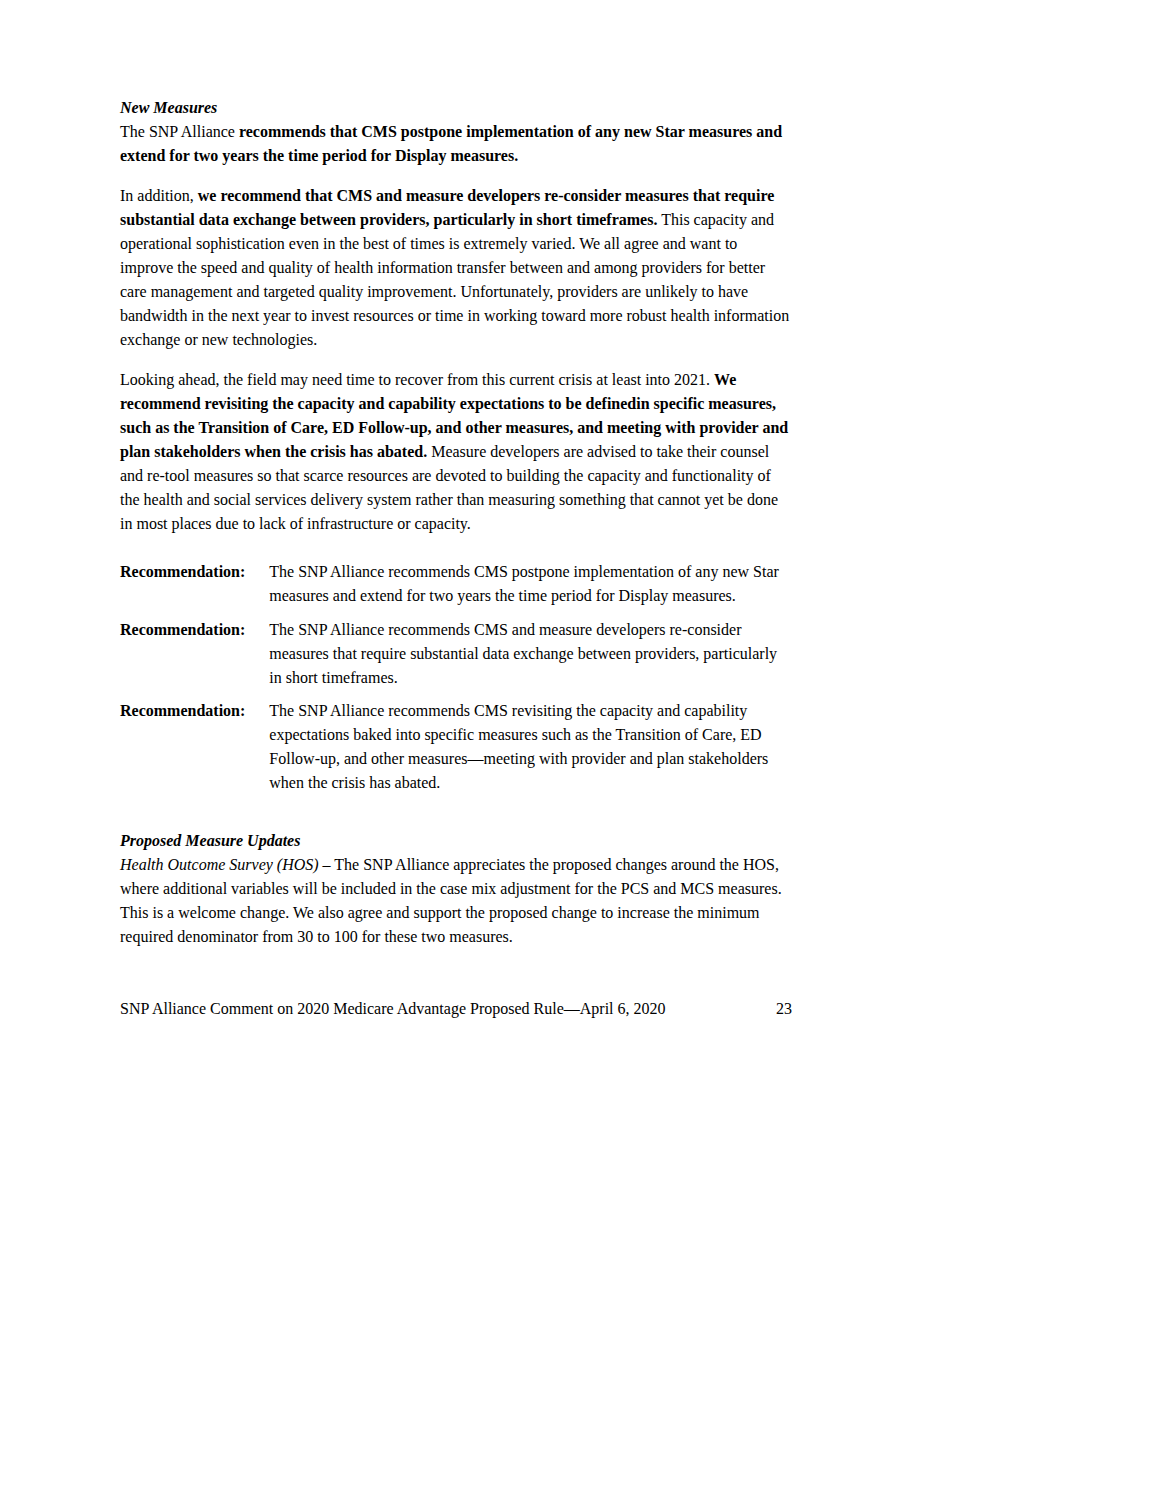New Measures
The SNP Alliance recommends that CMS postpone implementation of any new Star measures and extend for two years the time period for Display measures.
In addition, we recommend that CMS and measure developers re-consider measures that require substantial data exchange between providers, particularly in short timeframes. This capacity and operational sophistication even in the best of times is extremely varied. We all agree and want to improve the speed and quality of health information transfer between and among providers for better care management and targeted quality improvement. Unfortunately, providers are unlikely to have bandwidth in the next year to invest resources or time in working toward more robust health information exchange or new technologies.
Looking ahead, the field may need time to recover from this current crisis at least into 2021. We recommend revisiting the capacity and capability expectations to be definedin specific measures, such as the Transition of Care, ED Follow-up, and other measures, and meeting with provider and plan stakeholders when the crisis has abated. Measure developers are advised to take their counsel and re-tool measures so that scarce resources are devoted to building the capacity and functionality of the health and social services delivery system rather than measuring something that cannot yet be done in most places due to lack of infrastructure or capacity.
| Recommendation: | The SNP Alliance recommends CMS postpone implementation of any new Star measures and extend for two years the time period for Display measures. |
| Recommendation: | The SNP Alliance recommends CMS and measure developers re-consider measures that require substantial data exchange between providers, particularly in short timeframes. |
| Recommendation: | The SNP Alliance recommends CMS revisiting the capacity and capability expectations baked into specific measures such as the Transition of Care, ED Follow-up, and other measures—meeting with provider and plan stakeholders when the crisis has abated. |
Proposed Measure Updates
Health Outcome Survey (HOS) – The SNP Alliance appreciates the proposed changes around the HOS, where additional variables will be included in the case mix adjustment for the PCS and MCS measures. This is a welcome change. We also agree and support the proposed change to increase the minimum required denominator from 30 to 100 for these two measures.
SNP Alliance Comment on 2020 Medicare Advantage Proposed Rule—April 6, 2020 23